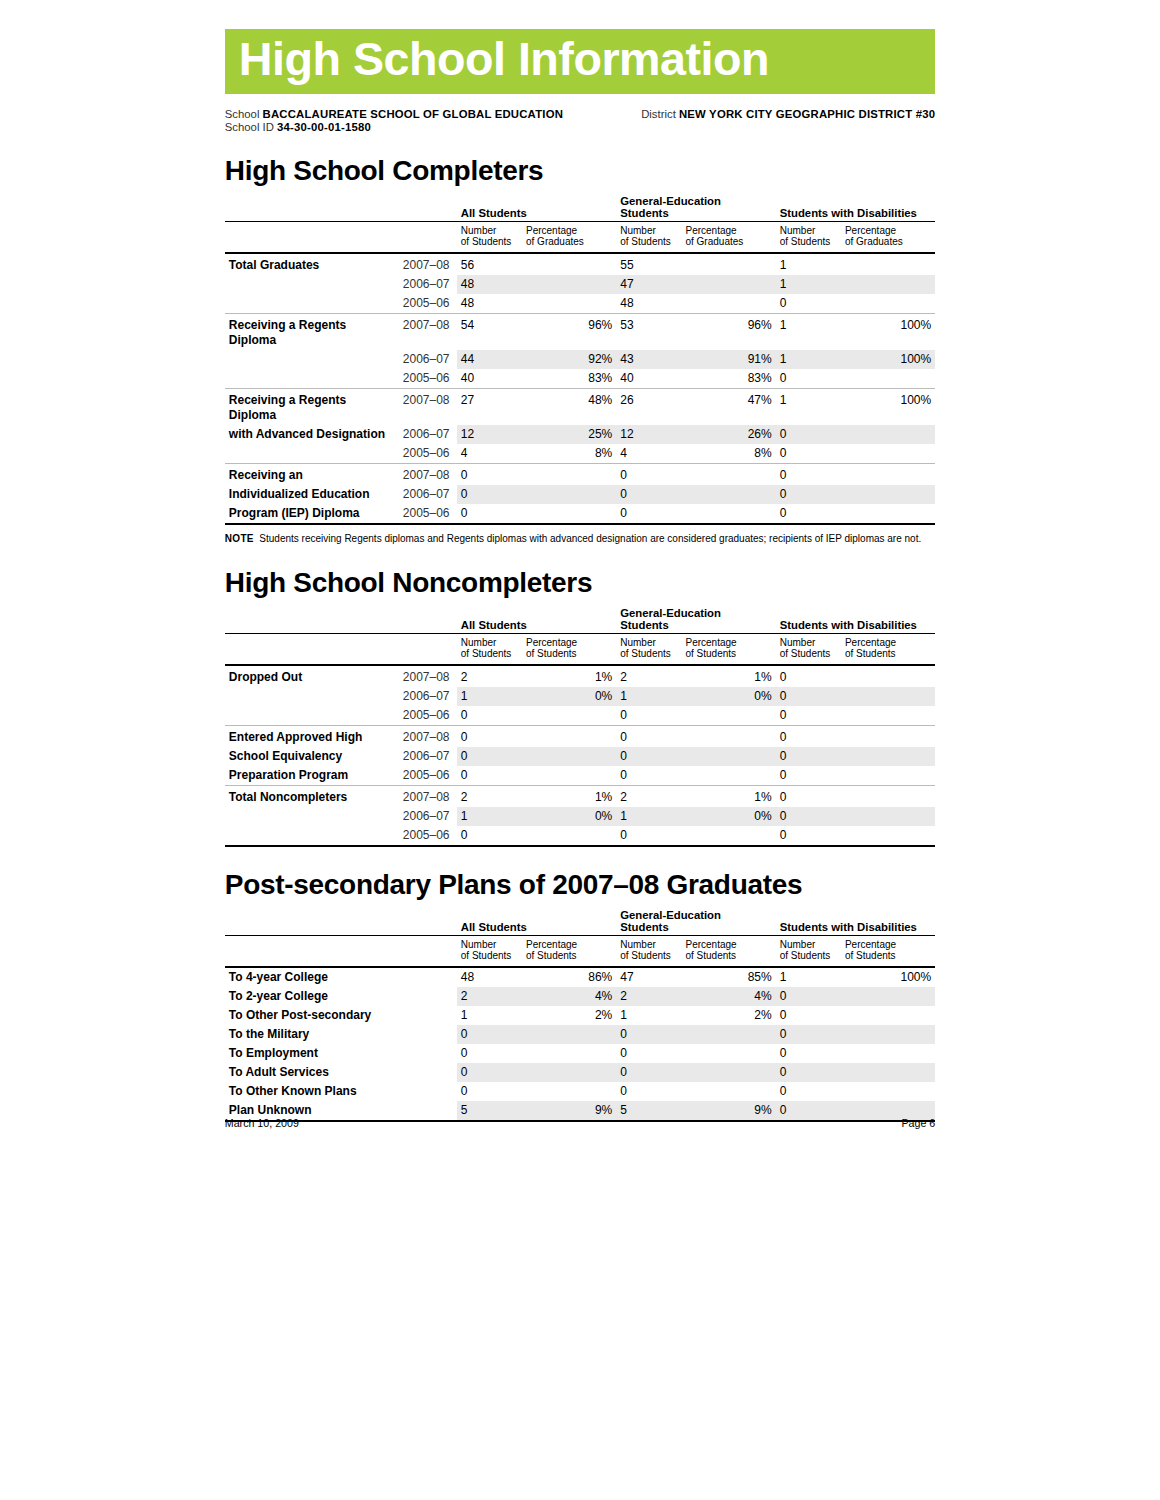High School Information
School BACCALAUREATE SCHOOL OF GLOBAL EDUCATION District NEW YORK CITY GEOGRAPHIC DISTRICT #30
School ID 34-30-00-01-1580
High School Completers
| | | All Students | General-Education Students | Students with Disabilities |
| --- | --- | --- | --- | --- |
| | | Number of Students | Percentage of Graduates | Number of Students | Percentage of Graduates | Number of Students | Percentage of Graduates |
| Total Graduates | 2007–08 | 56 | | 55 | | 1 | |
| | 2006–07 | 48 | | 47 | | 1 | |
| | 2005–06 | 48 | | 48 | | 0 | |
| Receiving a Regents Diploma | 2007–08 | 54 | 96% | 53 | 96% | 1 | 100% |
| | 2006–07 | 44 | 92% | 43 | 91% | 1 | 100% |
| | 2005–06 | 40 | 83% | 40 | 83% | 0 | |
| Receiving a Regents Diploma | 2007–08 | 27 | 48% | 26 | 47% | 1 | 100% |
| with Advanced Designation | 2006–07 | 12 | 25% | 12 | 26% | 0 | |
| | 2005–06 | 4 | 8% | 4 | 8% | 0 | |
| Receiving an | 2007–08 | 0 | | 0 | | 0 | |
| Individualized Education | 2006–07 | 0 | | 0 | | 0 | |
| Program (IEP) Diploma | 2005–06 | 0 | | 0 | | 0 | |
NOTE Students receiving Regents diplomas and Regents diplomas with advanced designation are considered graduates; recipients of IEP diplomas are not.
High School Noncompleters
| | | All Students | General-Education Students | Students with Disabilities |
| --- | --- | --- | --- | --- |
| | | Number of Students | Percentage of Students | Number of Students | Percentage of Students | Number of Students | Percentage of Students |
| Dropped Out | 2007–08 | 2 | 1% | 2 | 1% | 0 | |
| | 2006–07 | 1 | 0% | 1 | 0% | 0 | |
| | 2005–06 | 0 | | 0 | | 0 | |
| Entered Approved High | 2007–08 | 0 | | 0 | | 0 | |
| School Equivalency | 2006–07 | 0 | | 0 | | 0 | |
| Preparation Program | 2005–06 | 0 | | 0 | | 0 | |
| Total Noncompleters | 2007–08 | 2 | 1% | 2 | 1% | 0 | |
| | 2006–07 | 1 | 0% | 1 | 0% | 0 | |
| | 2005–06 | 0 | | 0 | | 0 | |
Post-secondary Plans of 2007–08 Graduates
| | | All Students | General-Education Students | Students with Disabilities |
| --- | --- | --- | --- | --- |
| | | Number of Students | Percentage of Students | Number of Students | Percentage of Students | Number of Students | Percentage of Students |
| To 4-year College | 48 | 86% | 47 | 85% | 1 | 100% |
| To 2-year College | 2 | 4% | 2 | 4% | 0 | |
| To Other Post-secondary | 1 | 2% | 1 | 2% | 0 | |
| To the Military | 0 | | 0 | | 0 | |
| To Employment | 0 | | 0 | | 0 | |
| To Adult Services | 0 | | 0 | | 0 | |
| To Other Known Plans | 0 | | 0 | | 0 | |
| Plan Unknown | 5 | 9% | 5 | 9% | 0 | |
March 10, 2009 Page 6